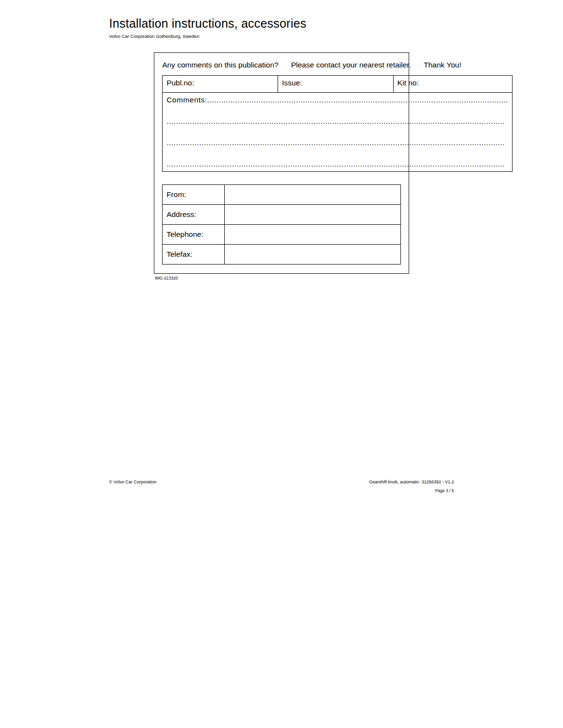Installation instructions, accessories
Volvo Car Corporation Gothenburg, Sweden
Any comments on this publication? Please contact your nearest retailer. Thank You!
| Publ.no: | Issue: | Kit no: |
| Comments:................................................................................................................................. ................................................................................................................................................. ................................................................................................................................................. ................................................................................................................................................. |
| From: | |
| Address: | |
| Telephone: | |
| Telefax: | |
IMG-213320
© Volvo Car Corporation Gearshift knob, automatic- 31256392 - V1.2
Page 3 / 5